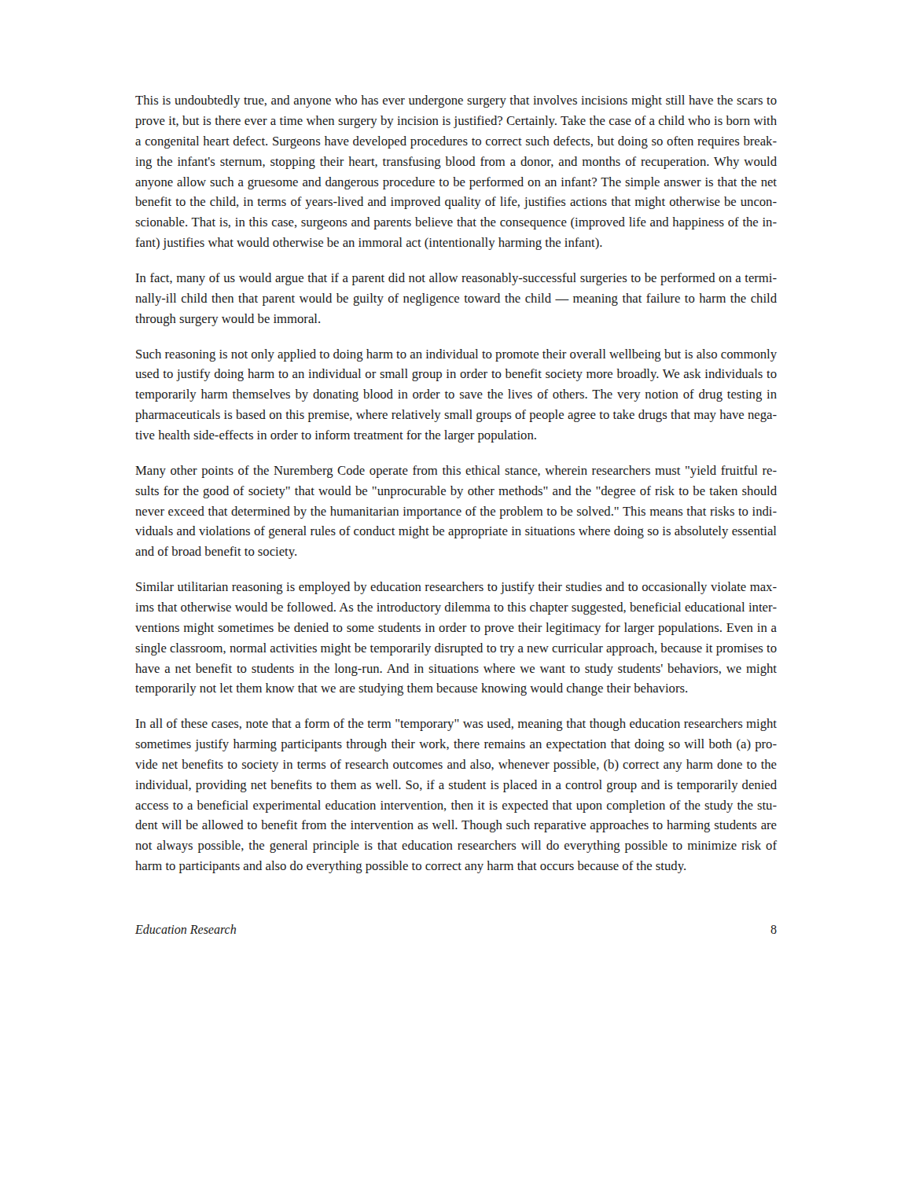This is undoubtedly true, and anyone who has ever undergone surgery that involves incisions might still have the scars to prove it, but is there ever a time when surgery by incision is justified? Certainly. Take the case of a child who is born with a congenital heart defect. Surgeons have developed procedures to correct such defects, but doing so often requires breaking the infant's sternum, stopping their heart, transfusing blood from a donor, and months of recuperation. Why would anyone allow such a gruesome and dangerous procedure to be performed on an infant? The simple answer is that the net benefit to the child, in terms of years-lived and improved quality of life, justifies actions that might otherwise be unconscionable. That is, in this case, surgeons and parents believe that the consequence (improved life and happiness of the infant) justifies what would otherwise be an immoral act (intentionally harming the infant).
In fact, many of us would argue that if a parent did not allow reasonably-successful surgeries to be performed on a terminally-ill child then that parent would be guilty of negligence toward the child — meaning that failure to harm the child through surgery would be immoral.
Such reasoning is not only applied to doing harm to an individual to promote their overall wellbeing but is also commonly used to justify doing harm to an individual or small group in order to benefit society more broadly. We ask individuals to temporarily harm themselves by donating blood in order to save the lives of others. The very notion of drug testing in pharmaceuticals is based on this premise, where relatively small groups of people agree to take drugs that may have negative health side-effects in order to inform treatment for the larger population.
Many other points of the Nuremberg Code operate from this ethical stance, wherein researchers must "yield fruitful results for the good of society" that would be "unprocurable by other methods" and the "degree of risk to be taken should never exceed that determined by the humanitarian importance of the problem to be solved." This means that risks to individuals and violations of general rules of conduct might be appropriate in situations where doing so is absolutely essential and of broad benefit to society.
Similar utilitarian reasoning is employed by education researchers to justify their studies and to occasionally violate maxims that otherwise would be followed. As the introductory dilemma to this chapter suggested, beneficial educational interventions might sometimes be denied to some students in order to prove their legitimacy for larger populations. Even in a single classroom, normal activities might be temporarily disrupted to try a new curricular approach, because it promises to have a net benefit to students in the long-run. And in situations where we want to study students' behaviors, we might temporarily not let them know that we are studying them because knowing would change their behaviors.
In all of these cases, note that a form of the term "temporary" was used, meaning that though education researchers might sometimes justify harming participants through their work, there remains an expectation that doing so will both (a) provide net benefits to society in terms of research outcomes and also, whenever possible, (b) correct any harm done to the individual, providing net benefits to them as well. So, if a student is placed in a control group and is temporarily denied access to a beneficial experimental education intervention, then it is expected that upon completion of the study the student will be allowed to benefit from the intervention as well. Though such reparative approaches to harming students are not always possible, the general principle is that education researchers will do everything possible to minimize risk of harm to participants and also do everything possible to correct any harm that occurs because of the study.
Education Research 8